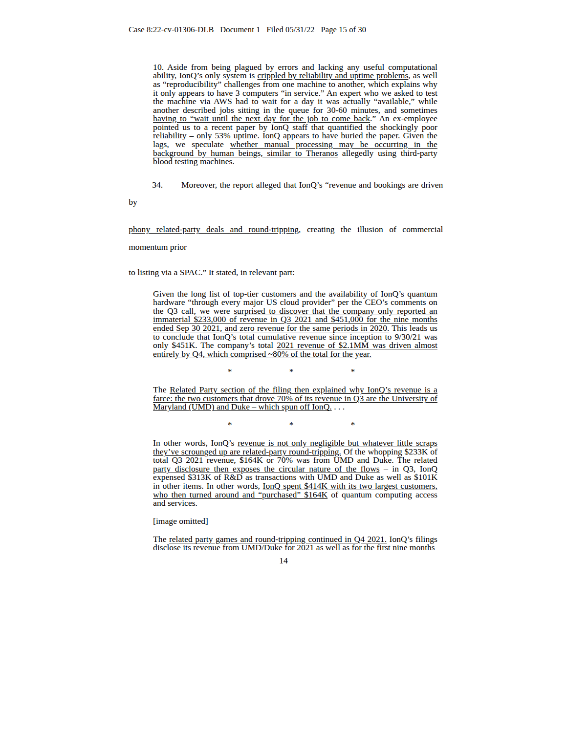Case 8:22-cv-01306-DLB Document 1 Filed 05/31/22 Page 15 of 30
10. Aside from being plagued by errors and lacking any useful computational ability, IonQ’s only system is crippled by reliability and uptime problems, as well as “reproducibility” challenges from one machine to another, which explains why it only appears to have 3 computers “in service.” An expert who we asked to test the machine via AWS had to wait for a day it was actually “available,” while another described jobs sitting in the queue for 30-60 minutes, and sometimes having to “wait until the next day for the job to come back.” An ex-employee pointed us to a recent paper by IonQ staff that quantified the shockingly poor reliability – only 53% uptime. IonQ appears to have buried the paper. Given the lags, we speculate whether manual processing may be occurring in the background by human beings, similar to Theranos allegedly using third-party blood testing machines.
34. Moreover, the report alleged that IonQ’s “revenue and bookings are driven by
phony related-party deals and round-tripping, creating the illusion of commercial momentum prior
to listing via a SPAC.” It stated, in relevant part:
Given the long list of top-tier customers and the availability of IonQ’s quantum hardware “through every major US cloud provider” per the CEO’s comments on the Q3 call, we were surprised to discover that the company only reported an immaterial $233,000 of revenue in Q3 2021 and $451,000 for the nine months ended Sep 30 2021, and zero revenue for the same periods in 2020. This leads us to conclude that IonQ’s total cumulative revenue since inception to 9/30/21 was only $451K. The company’s total 2021 revenue of $2.1MM was driven almost entirely by Q4, which comprised ~80% of the total for the year.
* * *
The Related Party section of the filing then explained why IonQ’s revenue is a farce: the two customers that drove 70% of its revenue in Q3 are the University of Maryland (UMD) and Duke – which spun off IonQ. . . .
* * *
In other words, IonQ’s revenue is not only negligible but whatever little scraps they’ve scrounged up are related-party round-tripping. Of the whopping $233K of total Q3 2021 revenue, $164K or 70% was from UMD and Duke. The related party disclosure then exposes the circular nature of the flows – in Q3, IonQ expensed $313K of R&D as transactions with UMD and Duke as well as $101K in other items. In other words, IonQ spent $414K with its two largest customers, who then turned around and “purchased” $164K of quantum computing access and services.
[image omitted]
The related party games and round-tripping continued in Q4 2021. IonQ’s filings disclose its revenue from UMD/Duke for 2021 as well as for the first nine months
14